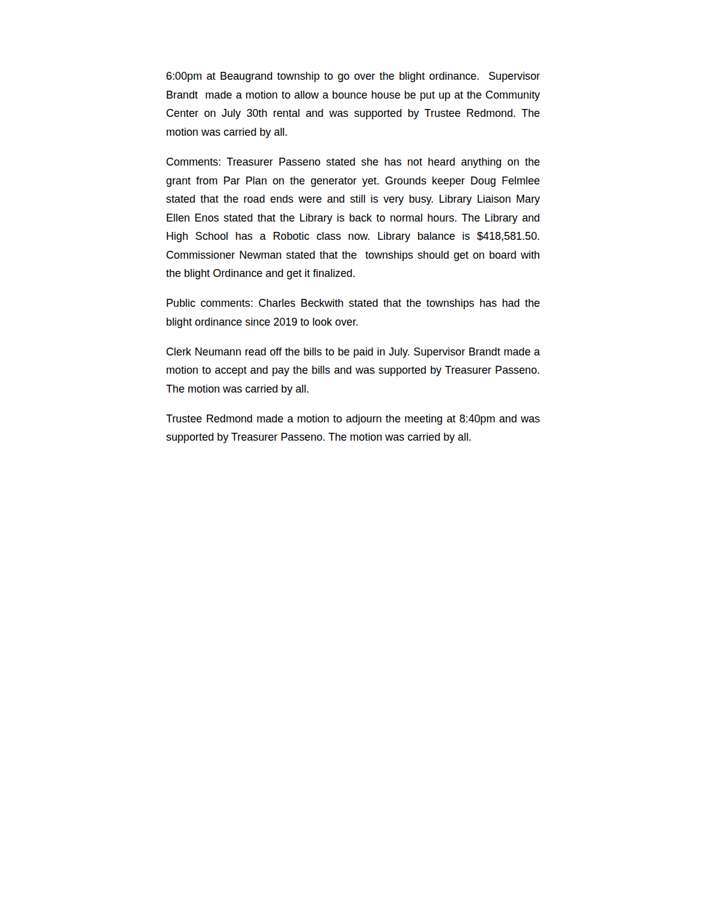6:00pm at Beaugrand township to go over the blight ordinance. Supervisor Brandt made a motion to allow a bounce house be put up at the Community Center on July 30th rental and was supported by Trustee Redmond. The motion was carried by all.
Comments: Treasurer Passeno stated she has not heard anything on the grant from Par Plan on the generator yet. Grounds keeper Doug Felmlee stated that the road ends were and still is very busy. Library Liaison Mary Ellen Enos stated that the Library is back to normal hours. The Library and High School has a Robotic class now. Library balance is $418,581.50. Commissioner Newman stated that the townships should get on board with the blight Ordinance and get it finalized.
Public comments: Charles Beckwith stated that the townships has had the blight ordinance since 2019 to look over.
Clerk Neumann read off the bills to be paid in July. Supervisor Brandt made a motion to accept and pay the bills and was supported by Treasurer Passeno. The motion was carried by all.
Trustee Redmond made a motion to adjourn the meeting at 8:40pm and was supported by Treasurer Passeno. The motion was carried by all.